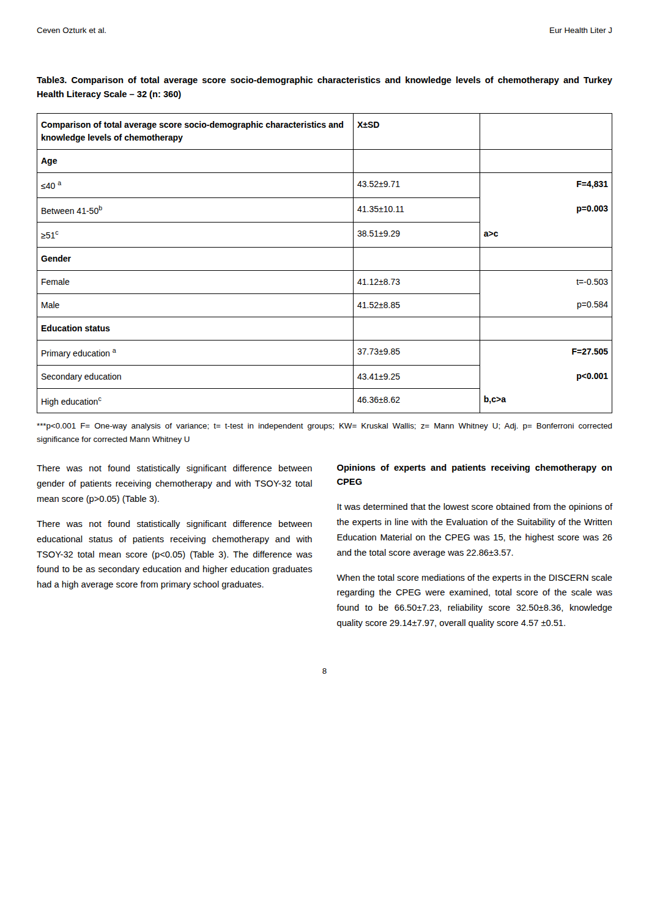Ceven Ozturk et al. Eur Health Liter J
Table3. Comparison of total average score socio-demographic characteristics and knowledge levels of chemotherapy and Turkey Health Literacy Scale – 32 (n: 360)
| Comparison of total average score socio-demographic characteristics and knowledge levels of chemotherapy | X±SD | |
| Age | | |
| ≤40 a | 43.52±9.71 | F=4,831 |
| Between 41-50 b | 41.35±10.11 | p=0.003 |
| ≥51 c | 38.51±9.29 | a>c |
| Gender | | |
| Female | 41.12±8.73 | t=-0.503 |
| Male | 41.52±8.85 | p=0.584 |
| Education status | | |
| Primary education a | 37.73±9.85 | F=27.505 |
| Secondary education | 43.41±9.25 | p<0.001 |
| High education c | 46.36±8.62 | b,c>a |
***p<0.001 F= One-way analysis of variance; t= t-test in independent groups; KW= Kruskal Wallis; z= Mann Whitney U; Adj. p= Bonferroni corrected significance for corrected Mann Whitney U
There was not found statistically significant difference between gender of patients receiving chemotherapy and with TSOY-32 total mean score (p>0.05) (Table 3).
There was not found statistically significant difference between educational status of patients receiving chemotherapy and with TSOY-32 total mean score (p<0.05) (Table 3). The difference was found to be as secondary education and higher education graduates had a high average score from primary school graduates.
Opinions of experts and patients receiving chemotherapy on CPEG
It was determined that the lowest score obtained from the opinions of the experts in line with the Evaluation of the Suitability of the Written Education Material on the CPEG was 15, the highest score was 26 and the total score average was 22.86±3.57.
When the total score mediations of the experts in the DISCERN scale regarding the CPEG were examined, total score of the scale was found to be 66.50±7.23, reliability score 32.50±8.36, knowledge quality score 29.14±7.97, overall quality score 4.57 ±0.51.
8